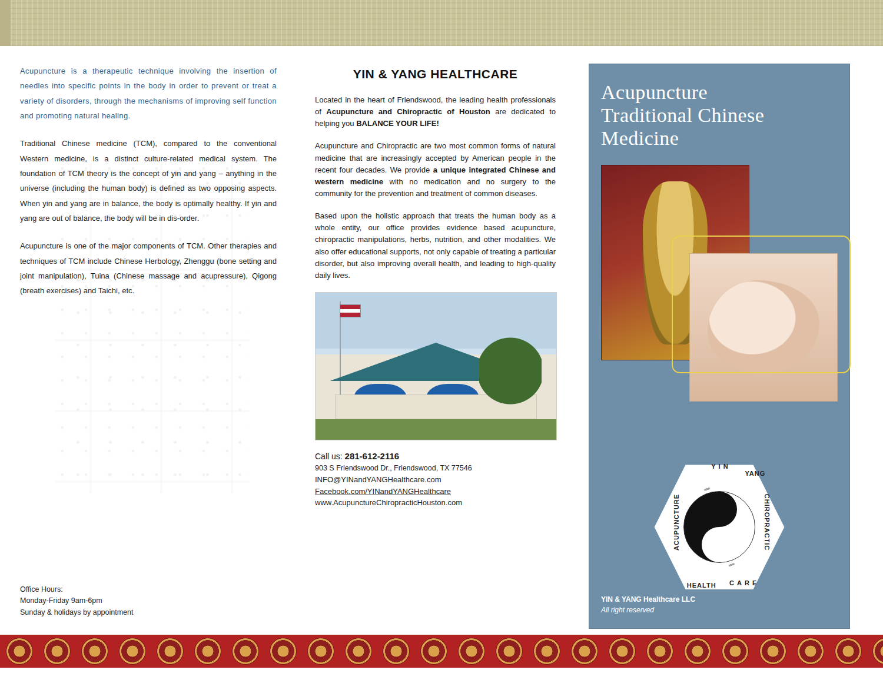Acupuncture is a therapeutic technique involving the insertion of needles into specific points in the body in order to prevent or treat a variety of disorders, through the mechanisms of improving self function and promoting natural healing.
Traditional Chinese medicine (TCM), compared to the conventional Western medicine, is a distinct culture-related medical system. The foundation of TCM theory is the concept of yin and yang – anything in the universe (including the human body) is defined as two opposing aspects. When yin and yang are in balance, the body is optimally healthy. If yin and yang are out of balance, the body will be in dis-order.
Acupuncture is one of the major components of TCM. Other therapies and techniques of TCM include Chinese Herbology, Zhenggu (bone setting and joint manipulation), Tuina (Chinese massage and acupressure), Qigong (breath exercises) and Taichi, etc.
Office Hours:
Monday-Friday 9am-6pm
Sunday & holidays by appointment
YIN & YANG HEALTHCARE
Located in the heart of Friendswood, the leading health professionals of Acupuncture and Chiropractic of Houston are dedicated to helping you BALANCE YOUR LIFE!
Acupuncture and Chiropractic are two most common forms of natural medicine that are increasingly accepted by American people in the recent four decades. We provide a unique integrated Chinese and western medicine with no medication and no surgery to the community for the prevention and treatment of common diseases.
Based upon the holistic approach that treats the human body as a whole entity, our office provides evidence based acupuncture, chiropractic manipulations, herbs, nutrition, and other modalities. We also offer educational supports, not only capable of treating a particular disorder, but also improving overall health, and leading to high-quality daily lives.
Call us: 281-612-2116
903 S Friendswood Dr., Friendswood, TX 77546
INFO@YINandYANGHealthcare.com
Facebook.com/YINandYANGHealthcare
www.AcupunctureChiropracticHouston.com
Acupuncture
Traditional Chinese Medicine
Y I N YANG ACUPUNCTURE CHIROPRACTIC HEALTH C A R E
YIN & YANG Healthcare LLC
All right reserved